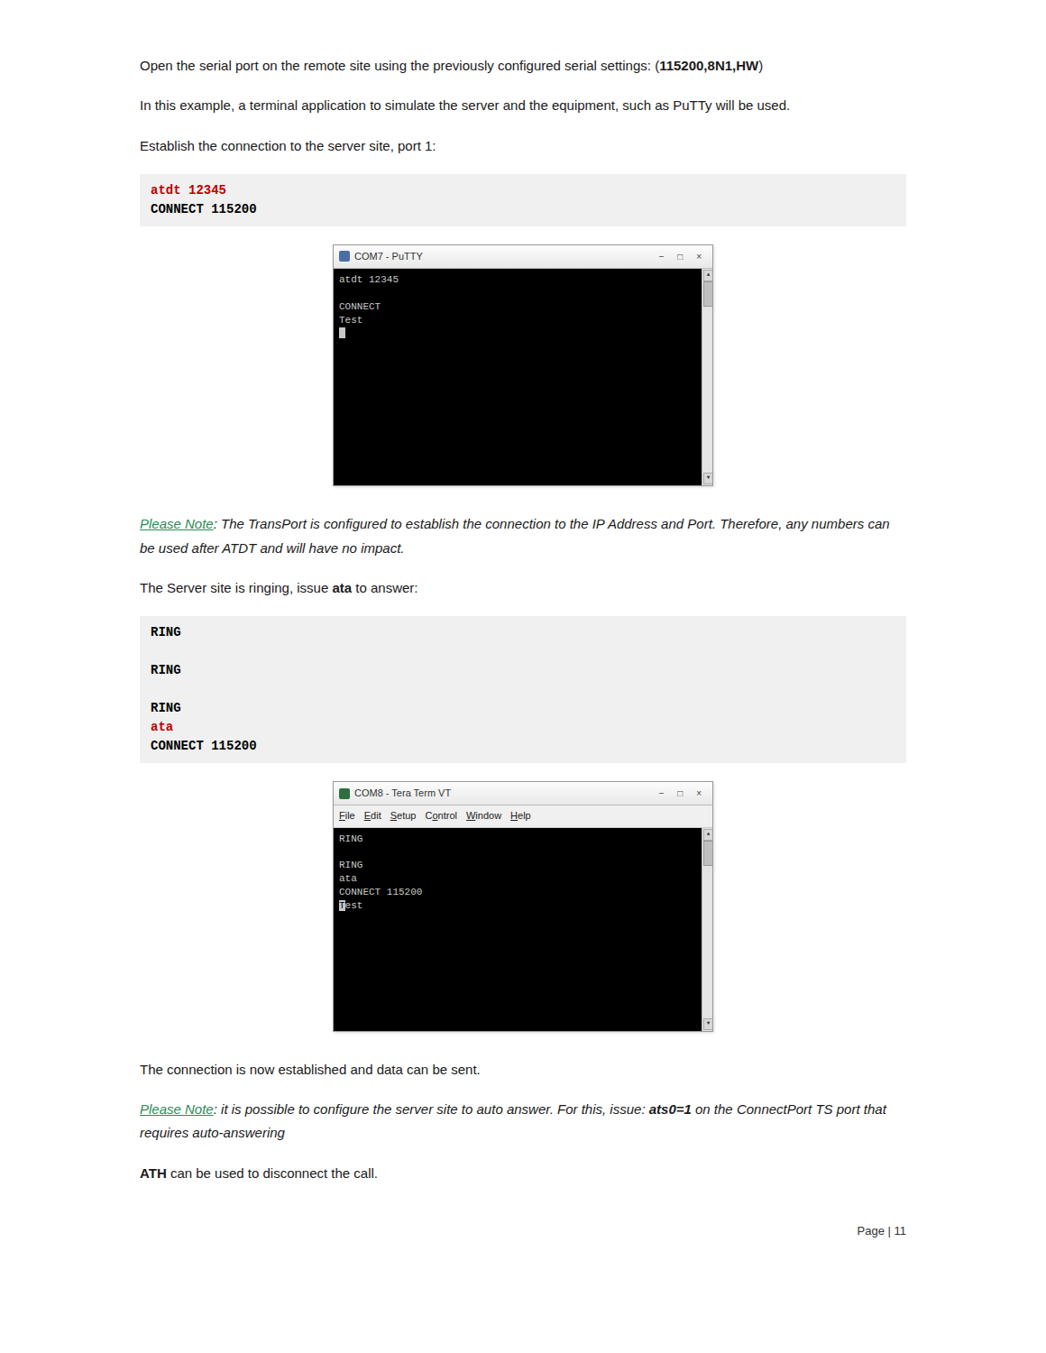Open the serial port on the remote site using the previously configured serial settings: (115200,8N1,HW)
In this example, a terminal application to simulate the server and the equipment, such as PuTTy will be used.
Establish the connection to the server site, port 1:
atdt 12345
CONNECT 115200
COM7 - PuTTY
− □ ×
atdt 12345
CONNECT
Test
▲
▼
Please Note: The TransPort is configured to establish the connection to the IP Address and Port. Therefore, any numbers can be used after ATDT and will have no impact.
The Server site is ringing, issue ata to answer:
RING
RING
RING
ata
CONNECT 115200
COM8 - Tera Term VT
− □ ×
File Edit Setup Control Window Help
RING
RING
ata
CONNECT 115200
Test
▲
▼
The connection is now established and data can be sent.
Please Note: it is possible to configure the server site to auto answer. For this, issue: ats0=1 on the ConnectPort TS port that requires auto-answering
ATH can be used to disconnect the call.
Page | 11